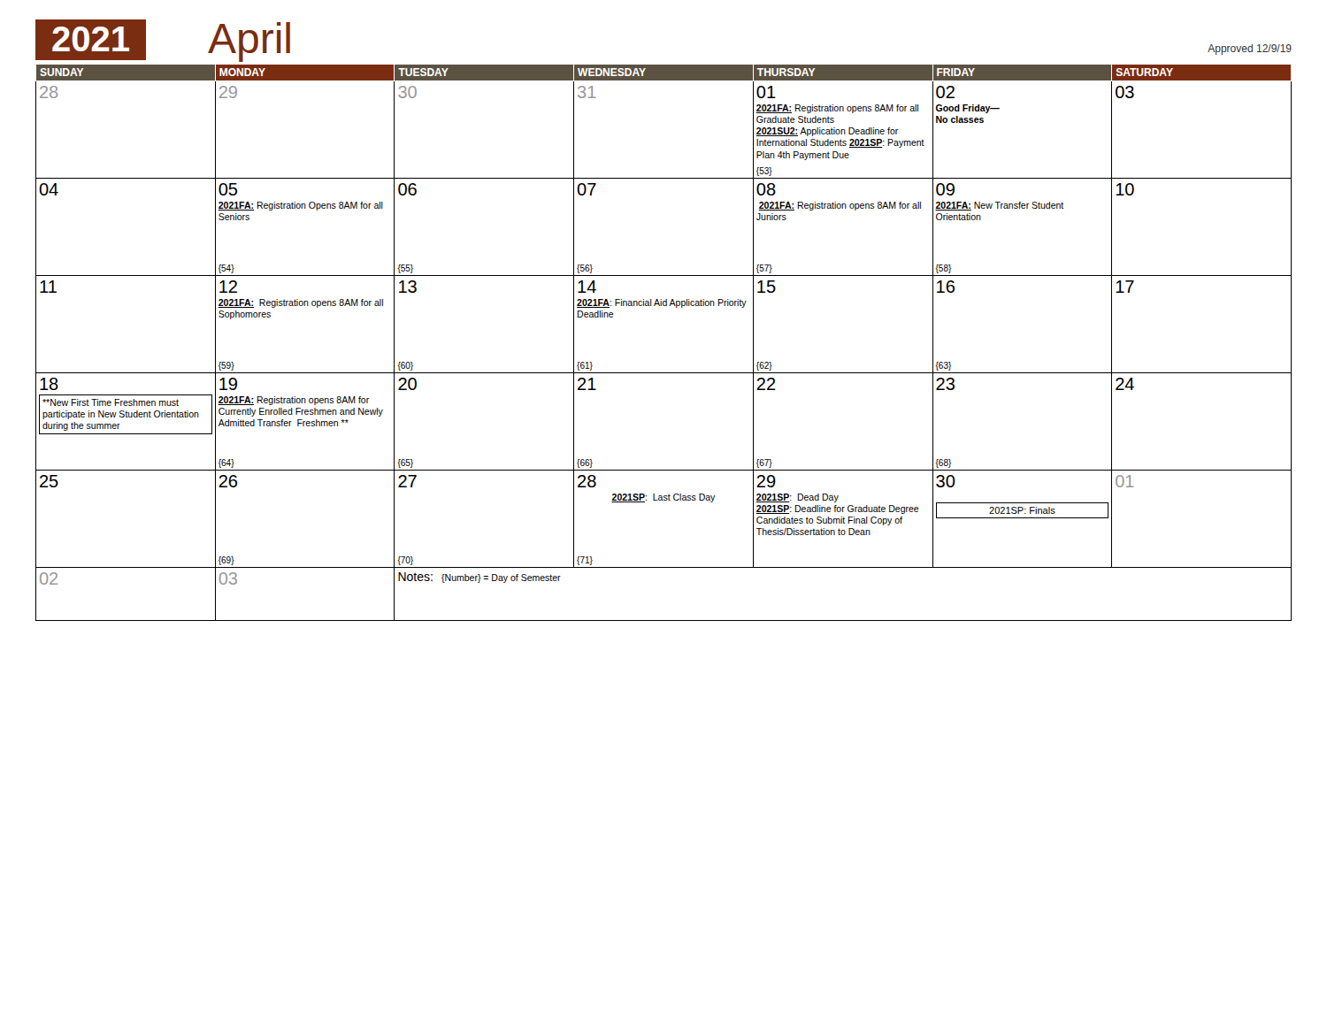2021
April
Approved 12/9/19
| SUNDAY | MONDAY | TUESDAY | WEDNESDAY | THURSDAY | FRIDAY | SATURDAY |
| --- | --- | --- | --- | --- | --- | --- |
| 28 | 29 | 30 | 31 | 01 2021FA: Registration opens 8AM for all Graduate Students 2021SU2: Application Deadline for International Students 2021SP : Payment Plan 4th Payment Due {53} | 02 Good Friday— No classes | 03 |
| 04 | 05 2021FA: Registration Opens 8AM for all Seniors {54} | 06 {55} | 07 {56} | 08 2021FA: Registration opens 8AM for all Juniors {57} | 09 2021FA: New Transfer Student Orientation {58} | 10 |
| 11 | 12 2021FA: Registration opens 8AM for all Sophomores {59} | 13 {60} | 14 2021FA : Financial Aid Application Priority Deadline {61} | 15 {62} | 16 {63} | 17 |
| 18 **New First Time Freshmen must participate in New Student Orientation during the summer | 19 2021FA: Registration opens 8AM for Currently Enrolled Freshmen and Newly Admitted Transfer Freshmen ** {64} | 20 {65} | 21 {66} | 22 {67} | 23 {68} | 24 |
| 25 | 26 {69} | 27 {70} | 28 2021SP : Last Class Day {71} | 29 2021SP : Dead Day 2021SP : Deadline for Graduate Degree Candidates to Submit Final Copy of Thesis/Dissertation to Dean | 30 2021SP: Finals | 01 |
| 02 | 03 | Notes: {Number} = Day of Semester |